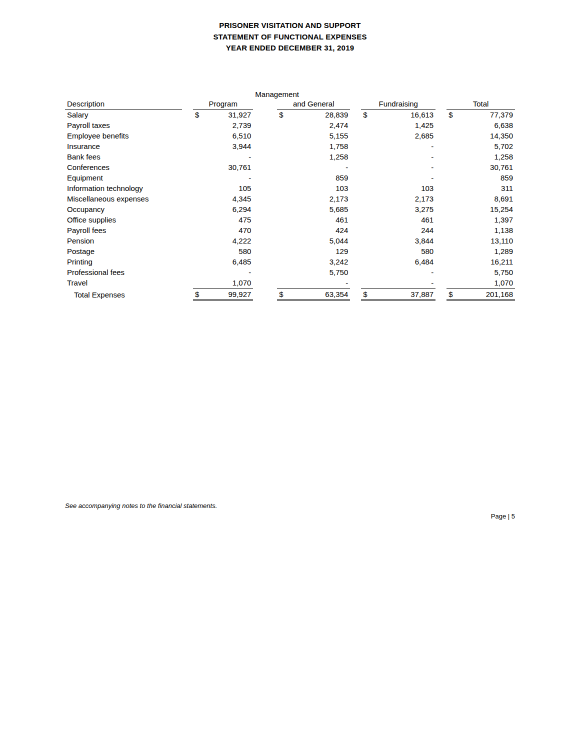PRISONER VISITATION AND SUPPORT
STATEMENT OF FUNCTIONAL EXPENSES
YEAR ENDED DECEMBER 31, 2019
| | | | | Management | | | | | |
| --- | --- | --- | --- | --- | --- | --- | --- | --- | --- |
| Description | | Program | | and General | | Fundraising | | Total |
| Salary | | $ | 31,927 | | $ | 28,839 | | $ | 16,613 | | $ | 77,379 |
| Payroll taxes | | | 2,739 | | | 2,474 | | | 1,425 | | | 6,638 |
| Employee benefits | | | 6,510 | | | 5,155 | | | 2,685 | | | 14,350 |
| Insurance | | | 3,944 | | | 1,758 | | | - | | | 5,702 |
| Bank fees | | | - | | | 1,258 | | | - | | | 1,258 |
| Conferences | | | 30,761 | | | - | | | - | | | 30,761 |
| Equipment | | | - | | | 859 | | | - | | | 859 |
| Information technology | | | 105 | | | 103 | | | 103 | | | 311 |
| Miscellaneous expenses | | | 4,345 | | | 2,173 | | | 2,173 | | | 8,691 |
| Occupancy | | | 6,294 | | | 5,685 | | | 3,275 | | | 15,254 |
| Office supplies | | | 475 | | | 461 | | | 461 | | | 1,397 |
| Payroll fees | | | 470 | | | 424 | | | 244 | | | 1,138 |
| Pension | | | 4,222 | | | 5,044 | | | 3,844 | | | 13,110 |
| Postage | | | 580 | | | 129 | | | 580 | | | 1,289 |
| Printing | | | 6,485 | | | 3,242 | | | 6,484 | | | 16,211 |
| Professional fees | | | - | | | 5,750 | | | - | | | 5,750 |
| Travel | | | 1,070 | | | - | | | - | | | 1,070 |
| Total Expenses | | $ | 99,927 | | $ | 63,354 | | $ | 37,887 | | $ | 201,168 |
See accompanying notes to the financial statements.
Page | 5